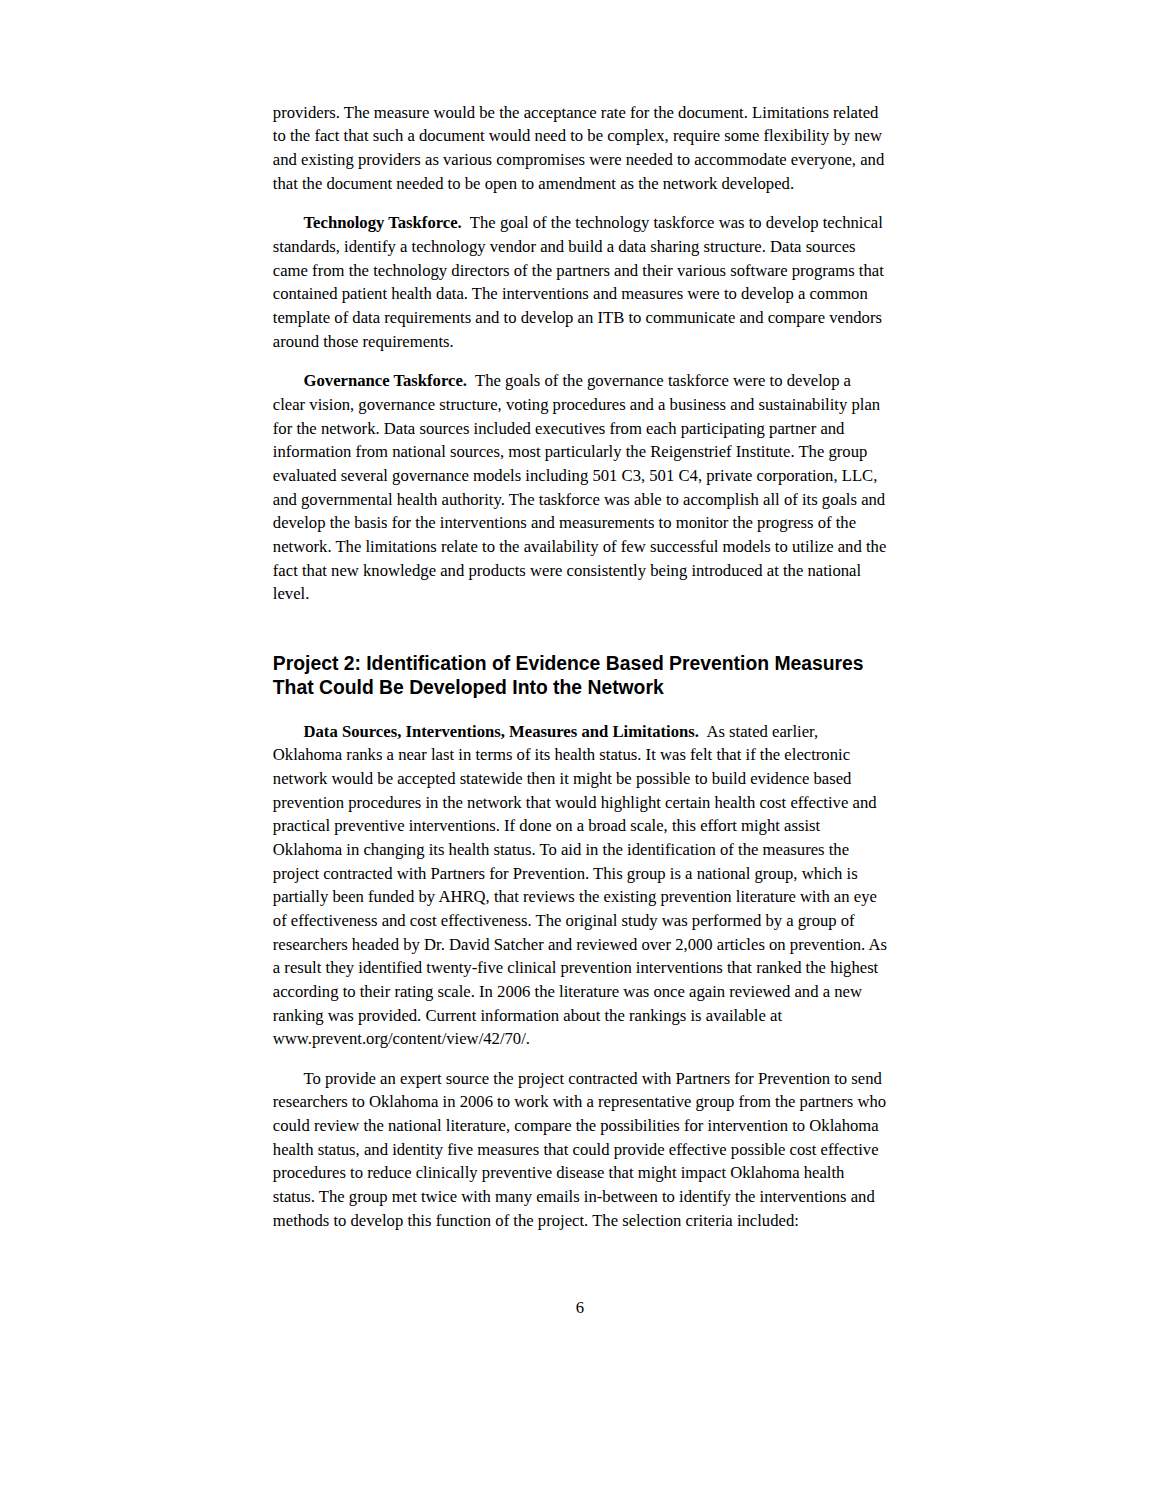providers. The measure would be the acceptance rate for the document. Limitations related to the fact that such a document would need to be complex, require some flexibility by new and existing providers as various compromises were needed to accommodate everyone, and that the document needed to be open to amendment as the network developed.
Technology Taskforce. The goal of the technology taskforce was to develop technical standards, identify a technology vendor and build a data sharing structure. Data sources came from the technology directors of the partners and their various software programs that contained patient health data. The interventions and measures were to develop a common template of data requirements and to develop an ITB to communicate and compare vendors around those requirements.
Governance Taskforce. The goals of the governance taskforce were to develop a clear vision, governance structure, voting procedures and a business and sustainability plan for the network. Data sources included executives from each participating partner and information from national sources, most particularly the Reigenstrief Institute. The group evaluated several governance models including 501 C3, 501 C4, private corporation, LLC, and governmental health authority. The taskforce was able to accomplish all of its goals and develop the basis for the interventions and measurements to monitor the progress of the network. The limitations relate to the availability of few successful models to utilize and the fact that new knowledge and products were consistently being introduced at the national level.
Project 2: Identification of Evidence Based Prevention Measures That Could Be Developed Into the Network
Data Sources, Interventions, Measures and Limitations. As stated earlier, Oklahoma ranks a near last in terms of its health status. It was felt that if the electronic network would be accepted statewide then it might be possible to build evidence based prevention procedures in the network that would highlight certain health cost effective and practical preventive interventions. If done on a broad scale, this effort might assist Oklahoma in changing its health status. To aid in the identification of the measures the project contracted with Partners for Prevention. This group is a national group, which is partially been funded by AHRQ, that reviews the existing prevention literature with an eye of effectiveness and cost effectiveness. The original study was performed by a group of researchers headed by Dr. David Satcher and reviewed over 2,000 articles on prevention. As a result they identified twenty-five clinical prevention interventions that ranked the highest according to their rating scale. In 2006 the literature was once again reviewed and a new ranking was provided. Current information about the rankings is available at www.prevent.org/content/view/42/70/.
To provide an expert source the project contracted with Partners for Prevention to send researchers to Oklahoma in 2006 to work with a representative group from the partners who could review the national literature, compare the possibilities for intervention to Oklahoma health status, and identity five measures that could provide effective possible cost effective procedures to reduce clinically preventive disease that might impact Oklahoma health status. The group met twice with many emails in-between to identify the interventions and methods to develop this function of the project. The selection criteria included:
6